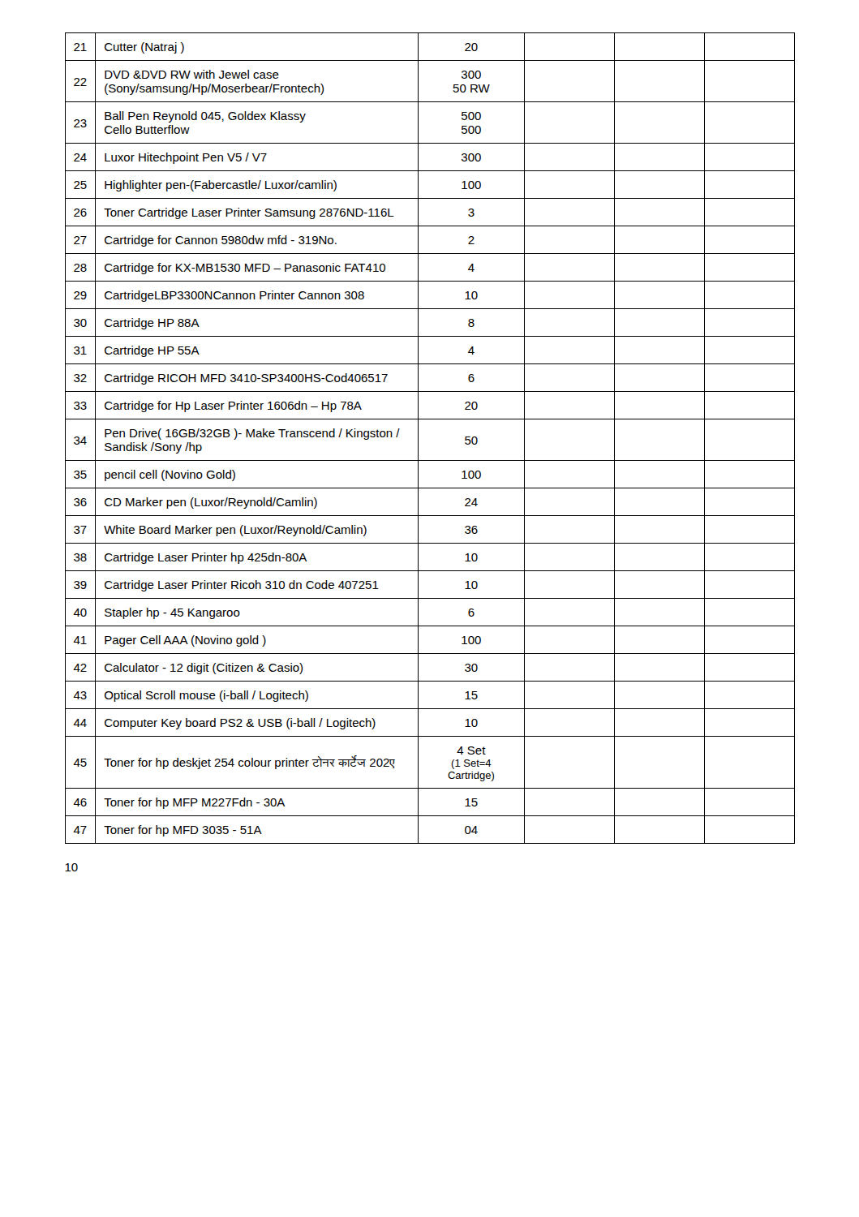| 21 | Cutter (Natraj ) | 20 | | | |
| 22 | DVD &DVD RW with Jewel case (Sony/samsung/Hp/Moserbear/Frontech) | 300 50 RW | | | |
| 23 | Ball Pen Reynold 045, Goldex Klassy Cello Butterflow | 500 500 | | | |
| 24 | Luxor Hitechpoint Pen V5 / V7 | 300 | | | |
| 25 | Highlighter pen-(Fabercastle/ Luxor/camlin) | 100 | | | |
| 26 | Toner Cartridge Laser Printer Samsung 2876ND-116L | 3 | | | |
| 27 | Cartridge for Cannon 5980dw mfd - 319No. | 2 | | | |
| 28 | Cartridge for KX-MB1530 MFD – Panasonic FAT410 | 4 | | | |
| 29 | CartridgeLBP3300NCannon Printer Cannon 308 | 10 | | | |
| 30 | Cartridge HP 88A | 8 | | | |
| 31 | Cartridge HP 55A | 4 | | | |
| 32 | Cartridge RICOH MFD 3410-SP3400HS-Cod406517 | 6 | | | |
| 33 | Cartridge for Hp Laser Printer 1606dn – Hp 78A | 20 | | | |
| 34 | Pen Drive( 16GB/32GB )- Make Transcend / Kingston / Sandisk /Sony /hp | 50 | | | |
| 35 | pencil cell (Novino Gold) | 100 | | | |
| 36 | CD Marker pen (Luxor/Reynold/Camlin) | 24 | | | |
| 37 | White Board Marker pen (Luxor/Reynold/Camlin) | 36 | | | |
| 38 | Cartridge Laser Printer hp 425dn-80A | 10 | | | |
| 39 | Cartridge Laser Printer Ricoh 310 dn Code 407251 | 10 | | | |
| 40 | Stapler hp - 45 Kangaroo | 6 | | | |
| 41 | Pager Cell AAA (Novino gold ) | 100 | | | |
| 42 | Calculator - 12 digit (Citizen & Casio) | 30 | | | |
| 43 | Optical Scroll mouse (i-ball / Logitech) | 15 | | | |
| 44 | Computer Key board PS2 & USB (i-ball / Logitech) | 10 | | | |
| 45 | Toner for hp deskjet 254 colour printer टोनर कार्टेज 202ए | 4 Set (1 Set=4 Cartridge) | | | |
| 46 | Toner for hp MFP M227Fdn - 30A | 15 | | | |
| 47 | Toner for hp MFD 3035 - 51A | 04 | | | |
10